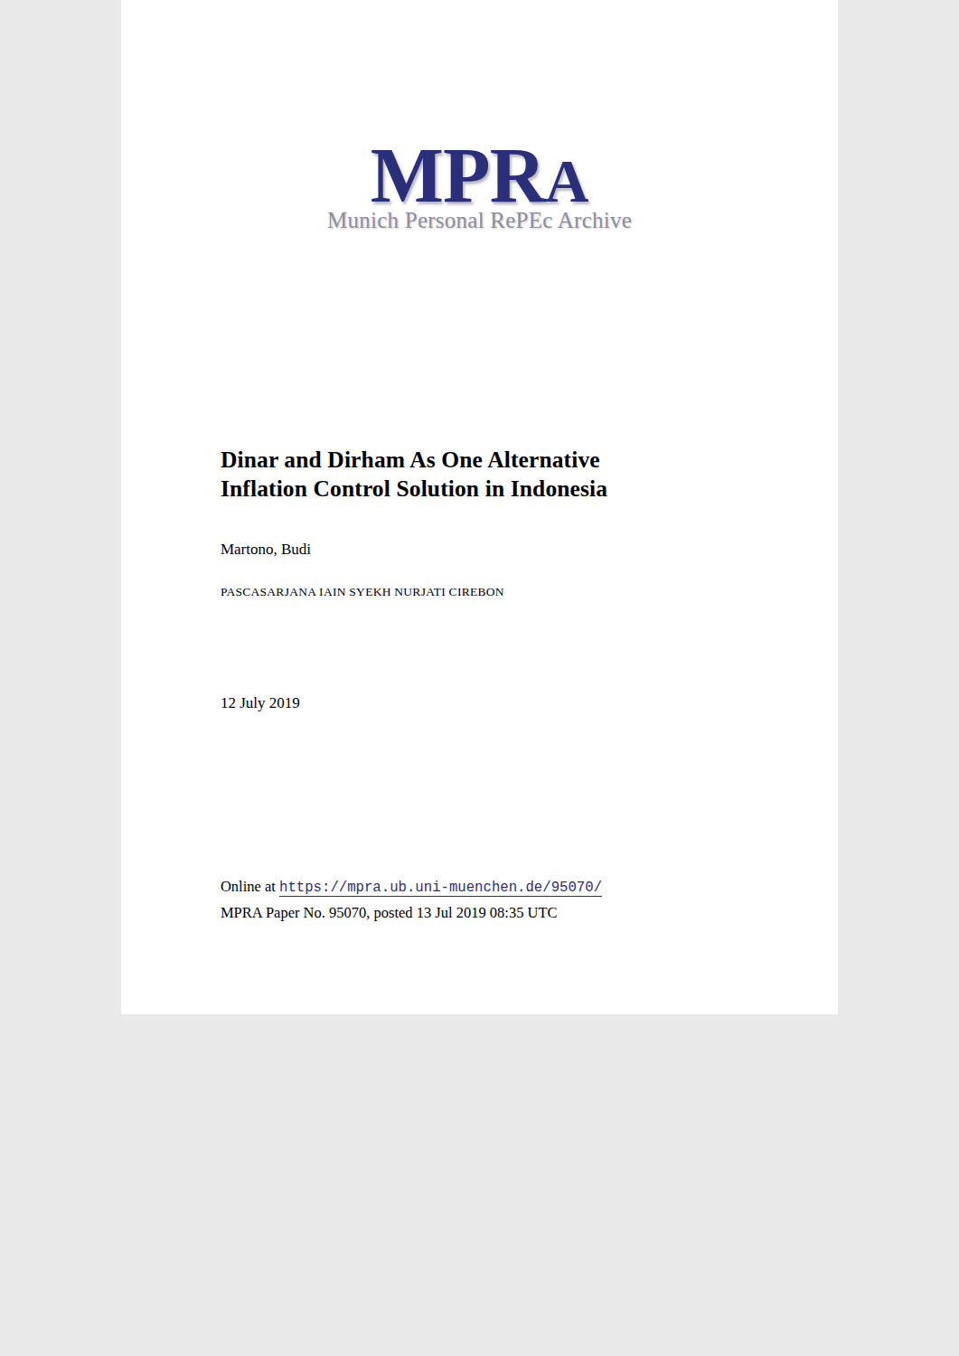MPRA
Munich Personal RePEc Archive
Dinar and Dirham As One Alternative
Inflation Control Solution in Indonesia
Martono, Budi
PASCASARJANA IAIN SYEKH NURJATI CIREBON
12 July 2019
Online at https://mpra.ub.uni-muenchen.de/95070/
MPRA Paper No. 95070, posted 13 Jul 2019 08:35 UTC